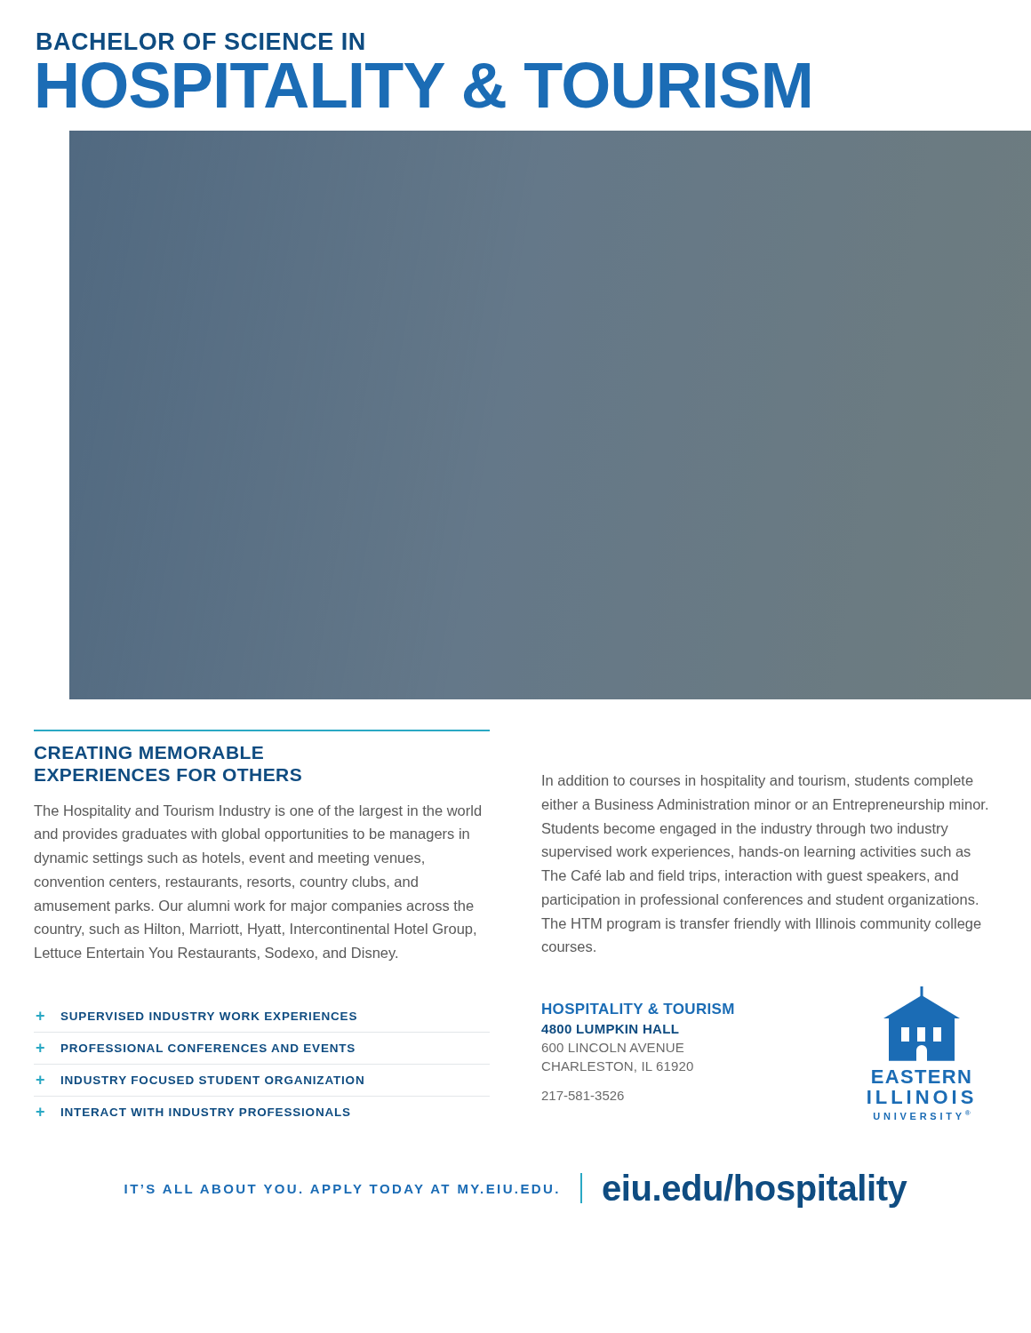Bachelor of Science in
Hospitality & Tourism
Creating Memorable
Experiences for Others
The Hospitality and Tourism Industry is one of the largest in the world and provides graduates with global opportunities to be managers in dynamic settings such as hotels, event and meeting venues, convention centers, restaurants, resorts, country clubs, and amusement parks. Our alumni work for major companies across the country, such as Hilton, Marriott, Hyatt, Intercontinental Hotel Group, Lettuce Entertain You Restaurants, Sodexo, and Disney.
In addition to courses in hospitality and tourism, students complete either a Business Administration minor or an Entrepreneurship minor. Students become engaged in the industry through two industry supervised work experiences, hands-on learning activities such as The Café lab and field trips, interaction with guest speakers, and participation in professional conferences and student organizations. The HTM program is transfer friendly with Illinois community college courses.
Supervised Industry Work Experiences
Professional Conferences and Events
Industry Focused Student Organization
Interact with Industry Professionals
Hospitality & Tourism
4800 Lumpkin Hall
600 Lincoln Avenue
Charleston, IL 61920
217-581-3526
Eastern
Illinois University®
It’s all about you. Apply today at my.eiu.edu. eiu.edu/hospitality